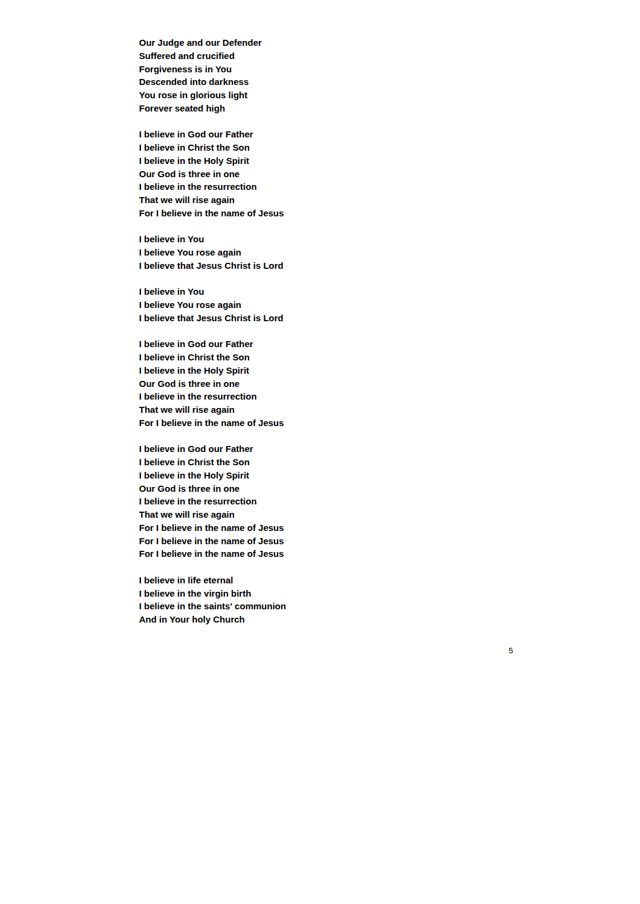Our Judge and our Defender
Suffered and crucified
Forgiveness is in You
Descended into darkness
You rose in glorious light
Forever seated high
I believe in God our Father
I believe in Christ the Son
I believe in the Holy Spirit
Our God is three in one
I believe in the resurrection
That we will rise again
For I believe in the name of Jesus
I believe in You
I believe You rose again
I believe that Jesus Christ is Lord
I believe in You
I believe You rose again
I believe that Jesus Christ is Lord
I believe in God our Father
I believe in Christ the Son
I believe in the Holy Spirit
Our God is three in one
I believe in the resurrection
That we will rise again
For I believe in the name of Jesus
I believe in God our Father
I believe in Christ the Son
I believe in the Holy Spirit
Our God is three in one
I believe in the resurrection
That we will rise again
For I believe in the name of Jesus
For I believe in the name of Jesus
For I believe in the name of Jesus
I believe in life eternal
I believe in the virgin birth
I believe in the saints' communion
And in Your holy Church
5